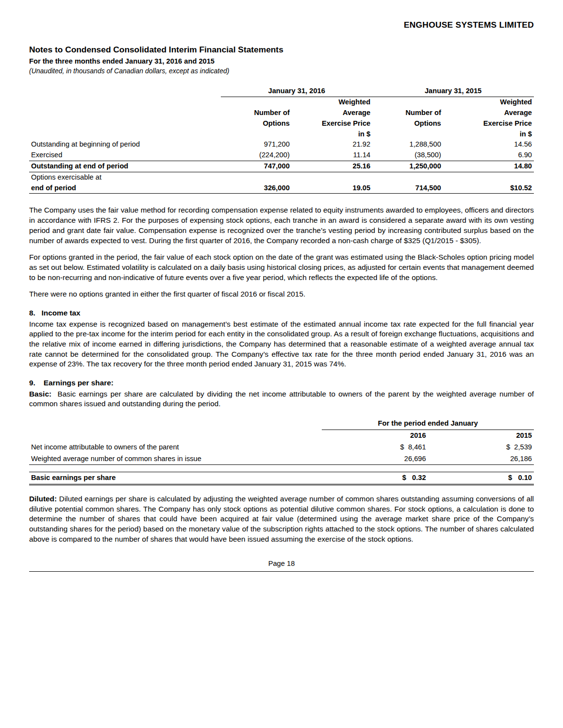ENGHOUSE SYSTEMS LIMITED
Notes to Condensed Consolidated Interim Financial Statements
For the three months ended January 31, 2016 and 2015
(Unaudited, in thousands of Canadian dollars, except as indicated)
| | January 31, 2016 | January 31, 2015 |
| --- | --- | --- |
| | | Weighted | | Weighted |
| | Number of | Average | Number of | Average |
| | Options | Exercise Price | Options | Exercise Price |
| | | in $ | | in $ |
| Outstanding at beginning of period | 971,200 | 21.92 | 1,288,500 | 14.56 |
| Exercised | (224,200) | 11.14 | (38,500) | 6.90 |
| Outstanding at end of period | 747,000 | 25.16 | 1,250,000 | 14.80 |
| Options exercisable at | | | | |
| end of period | 326,000 | 19.05 | 714,500 | $10.52 |
The Company uses the fair value method for recording compensation expense related to equity instruments awarded to employees, officers and directors in accordance with IFRS 2. For the purposes of expensing stock options, each tranche in an award is considered a separate award with its own vesting period and grant date fair value. Compensation expense is recognized over the tranche’s vesting period by increasing contributed surplus based on the number of awards expected to vest. During the first quarter of 2016, the Company recorded a non-cash charge of $325 (Q1/2015 - $305).
For options granted in the period, the fair value of each stock option on the date of the grant was estimated using the Black-Scholes option pricing model as set out below. Estimated volatility is calculated on a daily basis using historical closing prices, as adjusted for certain events that management deemed to be non-recurring and non-indicative of future events over a five year period, which reflects the expected life of the options.
There were no options granted in either the first quarter of fiscal 2016 or fiscal 2015.
8. Income tax
Income tax expense is recognized based on management’s best estimate of the estimated annual income tax rate expected for the full financial year applied to the pre-tax income for the interim period for each entity in the consolidated group. As a result of foreign exchange fluctuations, acquisitions and the relative mix of income earned in differing jurisdictions, the Company has determined that a reasonable estimate of a weighted average annual tax rate cannot be determined for the consolidated group. The Company’s effective tax rate for the three month period ended January 31, 2016 was an expense of 23%. The tax recovery for the three month period ended January 31, 2015 was 74%.
9. Earnings per share:
Basic: Basic earnings per share are calculated by dividing the net income attributable to owners of the parent by the weighted average number of common shares issued and outstanding during the period.
| | For the period ended January |
| --- | --- |
| | 2016 | 2015 |
| Net income attributable to owners of the parent | $ 8,461 | $ 2,539 |
| Weighted average number of common shares in issue | 26,696 | 26,186 |
| Basic earnings per share | $ 0.32 | $ 0.10 |
Diluted: Diluted earnings per share is calculated by adjusting the weighted average number of common shares outstanding assuming conversions of all dilutive potential common shares. The Company has only stock options as potential dilutive common shares. For stock options, a calculation is done to determine the number of shares that could have been acquired at fair value (determined using the average market share price of the Company’s outstanding shares for the period) based on the monetary value of the subscription rights attached to the stock options. The number of shares calculated above is compared to the number of shares that would have been issued assuming the exercise of the stock options.
Page 18